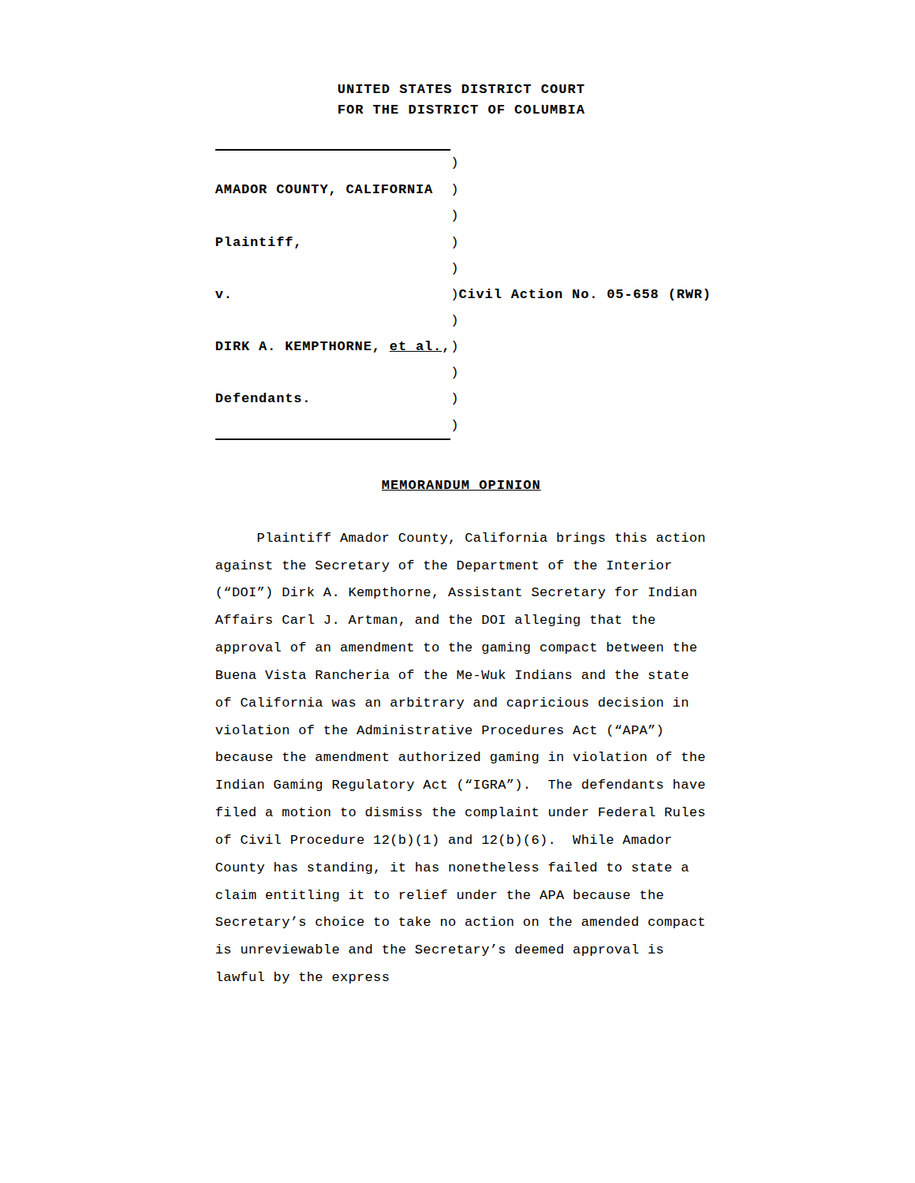UNITED STATES DISTRICT COURT
FOR THE DISTRICT OF COLUMBIA
| | ) | |
| AMADOR COUNTY, CALIFORNIA | ) | |
| | ) | |
| Plaintiff, | ) | |
| | ) | |
| v. | ) | Civil Action No. 05-658 (RWR) |
| | ) | |
| DIRK A. KEMPTHORNE, et al. , | ) | |
| | ) | |
| Defendants. | ) | |
| | ) | |
MEMORANDUM OPINION
Plaintiff Amador County, California brings this action against the Secretary of the Department of the Interior (“DOI”) Dirk A. Kempthorne, Assistant Secretary for Indian Affairs Carl J. Artman, and the DOI alleging that the approval of an amendment to the gaming compact between the Buena Vista Rancheria of the Me-Wuk Indians and the state of California was an arbitrary and capricious decision in violation of the Administrative Procedures Act (“APA”) because the amendment authorized gaming in violation of the Indian Gaming Regulatory Act (“IGRA”). The defendants have filed a motion to dismiss the complaint under Federal Rules of Civil Procedure 12(b)(1) and 12(b)(6). While Amador County has standing, it has nonetheless failed to state a claim entitling it to relief under the APA because the Secretary’s choice to take no action on the amended compact is unreviewable and the Secretary’s deemed approval is lawful by the express